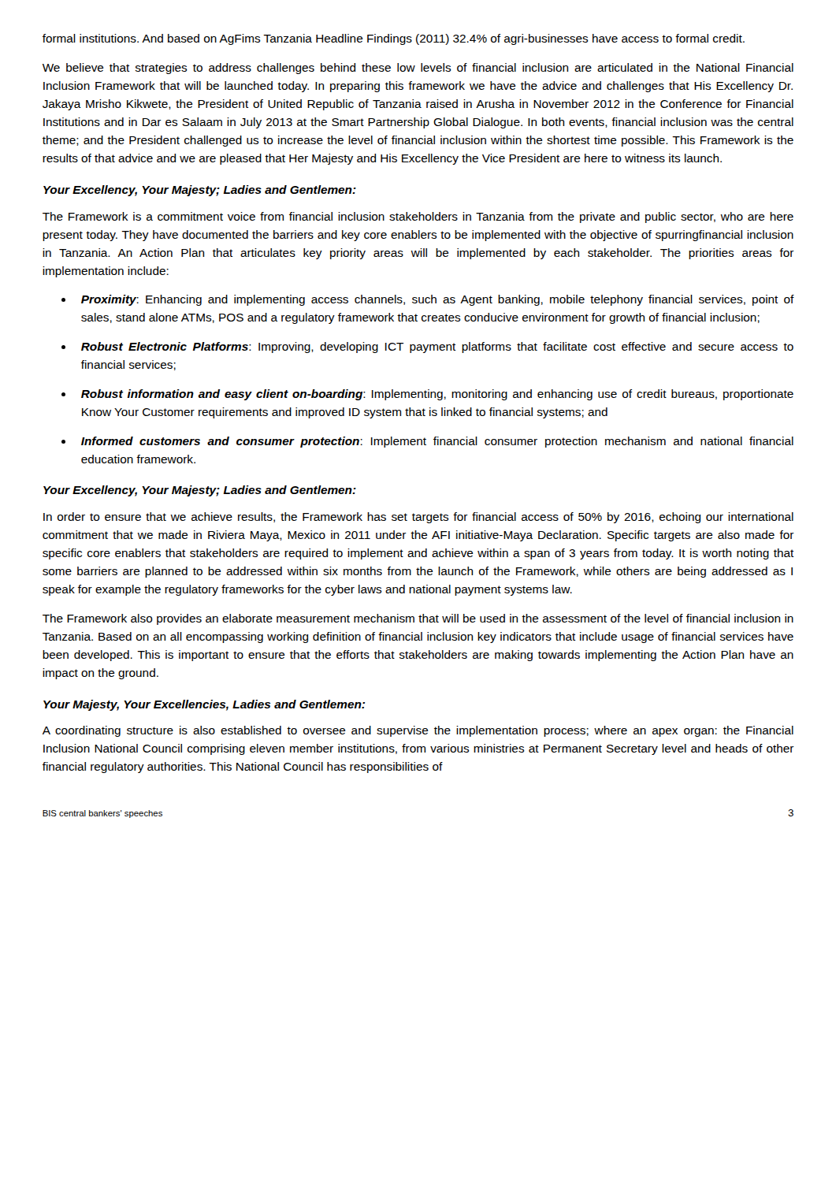formal institutions. And based on AgFims Tanzania Headline Findings (2011) 32.4% of agri-businesses have access to formal credit.
We believe that strategies to address challenges behind these low levels of financial inclusion are articulated in the National Financial Inclusion Framework that will be launched today. In preparing this framework we have the advice and challenges that His Excellency Dr. Jakaya Mrisho Kikwete, the President of United Republic of Tanzania raised in Arusha in November 2012 in the Conference for Financial Institutions and in Dar es Salaam in July 2013 at the Smart Partnership Global Dialogue. In both events, financial inclusion was the central theme; and the President challenged us to increase the level of financial inclusion within the shortest time possible. This Framework is the results of that advice and we are pleased that Her Majesty and His Excellency the Vice President are here to witness its launch.
Your Excellency, Your Majesty; Ladies and Gentlemen:
The Framework is a commitment voice from financial inclusion stakeholders in Tanzania from the private and public sector, who are here present today. They have documented the barriers and key core enablers to be implemented with the objective of spurringfinancial inclusion in Tanzania. An Action Plan that articulates key priority areas will be implemented by each stakeholder. The priorities areas for implementation include:
Proximity: Enhancing and implementing access channels, such as Agent banking, mobile telephony financial services, point of sales, stand alone ATMs, POS and a regulatory framework that creates conducive environment for growth of financial inclusion;
Robust Electronic Platforms: Improving, developing ICT payment platforms that facilitate cost effective and secure access to financial services;
Robust information and easy client on-boarding: Implementing, monitoring and enhancing use of credit bureaus, proportionate Know Your Customer requirements and improved ID system that is linked to financial systems; and
Informed customers and consumer protection: Implement financial consumer protection mechanism and national financial education framework.
Your Excellency, Your Majesty; Ladies and Gentlemen:
In order to ensure that we achieve results, the Framework has set targets for financial access of 50% by 2016, echoing our international commitment that we made in Riviera Maya, Mexico in 2011 under the AFI initiative-Maya Declaration. Specific targets are also made for specific core enablers that stakeholders are required to implement and achieve within a span of 3 years from today. It is worth noting that some barriers are planned to be addressed within six months from the launch of the Framework, while others are being addressed as I speak for example the regulatory frameworks for the cyber laws and national payment systems law.
The Framework also provides an elaborate measurement mechanism that will be used in the assessment of the level of financial inclusion in Tanzania. Based on an all encompassing working definition of financial inclusion key indicators that include usage of financial services have been developed. This is important to ensure that the efforts that stakeholders are making towards implementing the Action Plan have an impact on the ground.
Your Majesty, Your Excellencies, Ladies and Gentlemen:
A coordinating structure is also established to oversee and supervise the implementation process; where an apex organ: the Financial Inclusion National Council comprising eleven member institutions, from various ministries at Permanent Secretary level and heads of other financial regulatory authorities. This National Council has responsibilities of
BIS central bankers' speeches 3